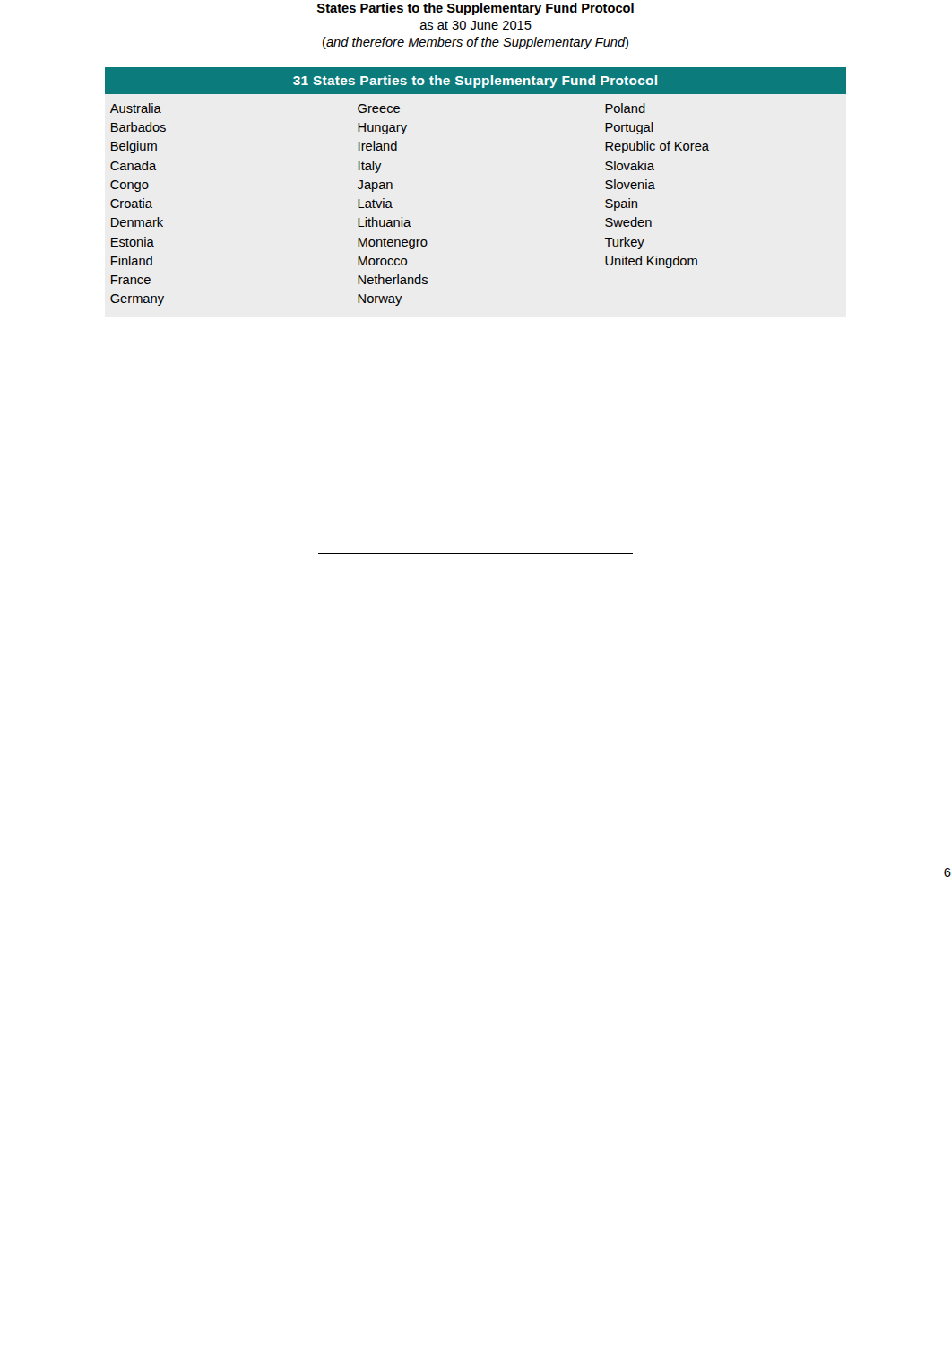States Parties to the Supplementary Fund Protocol
as at 30 June 2015
(and therefore Members of the Supplementary Fund)
| 31 States Parties to the Supplementary Fund Protocol |
| --- |
| Australia Barbados Belgium Canada Congo Croatia Denmark Estonia Finland France Germany | Greece Hungary Ireland Italy Japan Latvia Lithuania Montenegro Morocco Netherlands Norway | Poland Portugal Republic of Korea Slovakia Slovenia Spain Sweden Turkey United Kingdom |
6